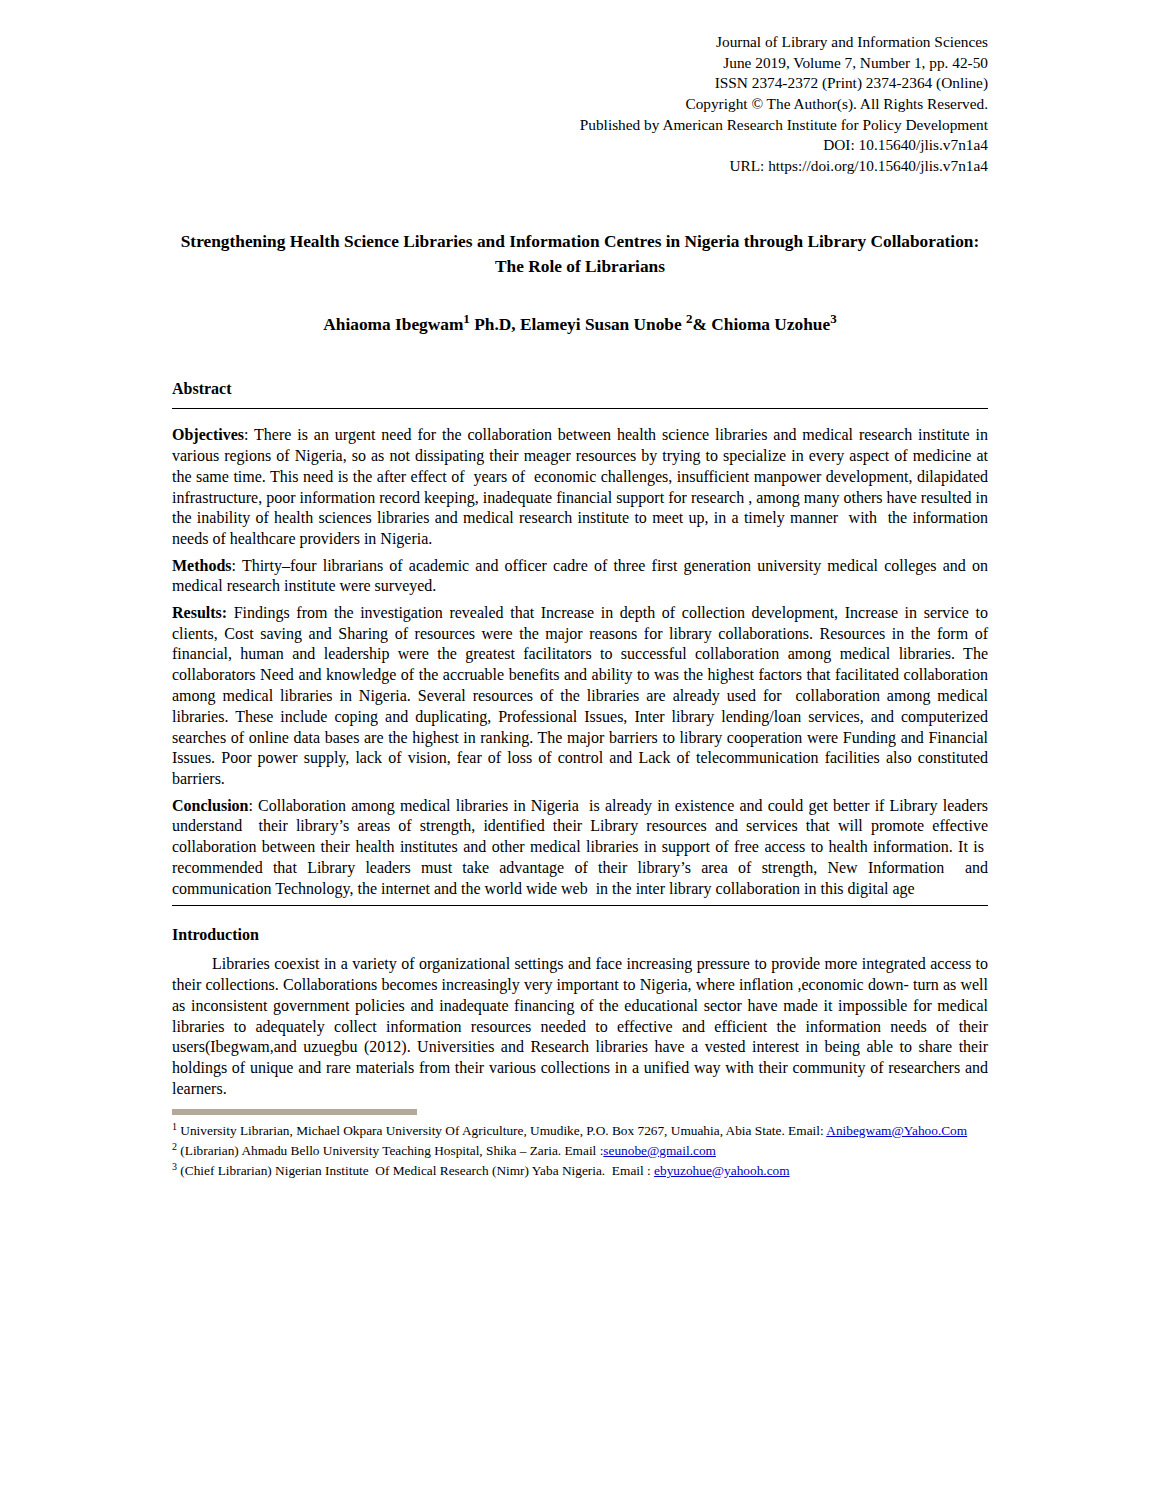Journal of Library and Information Sciences
June 2019, Volume 7, Number 1, pp. 42-50
ISSN 2374-2372 (Print) 2374-2364 (Online)
Copyright © The Author(s). All Rights Reserved.
Published by American Research Institute for Policy Development
DOI: 10.15640/jlis.v7n1a4
URL: https://doi.org/10.15640/jlis.v7n1a4
Strengthening Health Science Libraries and Information Centres in Nigeria through Library Collaboration: The Role of Librarians
Ahiaoma Ibegwam1 Ph.D, Elameyi Susan Unobe 2& Chioma Uzohue3
Abstract
Objectives: There is an urgent need for the collaboration between health science libraries and medical research institute in various regions of Nigeria, so as not dissipating their meager resources by trying to specialize in every aspect of medicine at the same time. This need is the after effect of years of economic challenges, insufficient manpower development, dilapidated infrastructure, poor information record keeping, inadequate financial support for research , among many others have resulted in the inability of health sciences libraries and medical research institute to meet up, in a timely manner with the information needs of healthcare providers in Nigeria.
Methods: Thirty–four librarians of academic and officer cadre of three first generation university medical colleges and on medical research institute were surveyed.
Results: Findings from the investigation revealed that Increase in depth of collection development, Increase in service to clients, Cost saving and Sharing of resources were the major reasons for library collaborations. Resources in the form of financial, human and leadership were the greatest facilitators to successful collaboration among medical libraries. The collaborators Need and knowledge of the accruable benefits and ability to was the highest factors that facilitated collaboration among medical libraries in Nigeria. Several resources of the libraries are already used for collaboration among medical libraries. These include coping and duplicating, Professional Issues, Inter library lending/loan services, and computerized searches of online data bases are the highest in ranking. The major barriers to library cooperation were Funding and Financial Issues. Poor power supply, lack of vision, fear of loss of control and Lack of telecommunication facilities also constituted barriers.
Conclusion: Collaboration among medical libraries in Nigeria is already in existence and could get better if Library leaders understand their library’s areas of strength, identified their Library resources and services that will promote effective collaboration between their health institutes and other medical libraries in support of free access to health information. It is recommended that Library leaders must take advantage of their library’s area of strength, New Information and communication Technology, the internet and the world wide web in the inter library collaboration in this digital age
Introduction
Libraries coexist in a variety of organizational settings and face increasing pressure to provide more integrated access to their collections. Collaborations becomes increasingly very important to Nigeria, where inflation ,economic down- turn as well as inconsistent government policies and inadequate financing of the educational sector have made it impossible for medical libraries to adequately collect information resources needed to effective and efficient the information needs of their users(Ibegwam,and uzuegbu (2012). Universities and Research libraries have a vested interest in being able to share their holdings of unique and rare materials from their various collections in a unified way with their community of researchers and learners.
1 University Librarian, Michael Okpara University Of Agriculture, Umudike, P.O. Box 7267, Umuahia, Abia State. Email: Anibegwam@Yahoo.Com
2 (Librarian) Ahmadu Bello University Teaching Hospital, Shika – Zaria. Email :seunobe@gmail.com
3 (Chief Librarian) Nigerian Institute Of Medical Research (Nimr) Yaba Nigeria. Email : ebyuzohue@yahooh.com